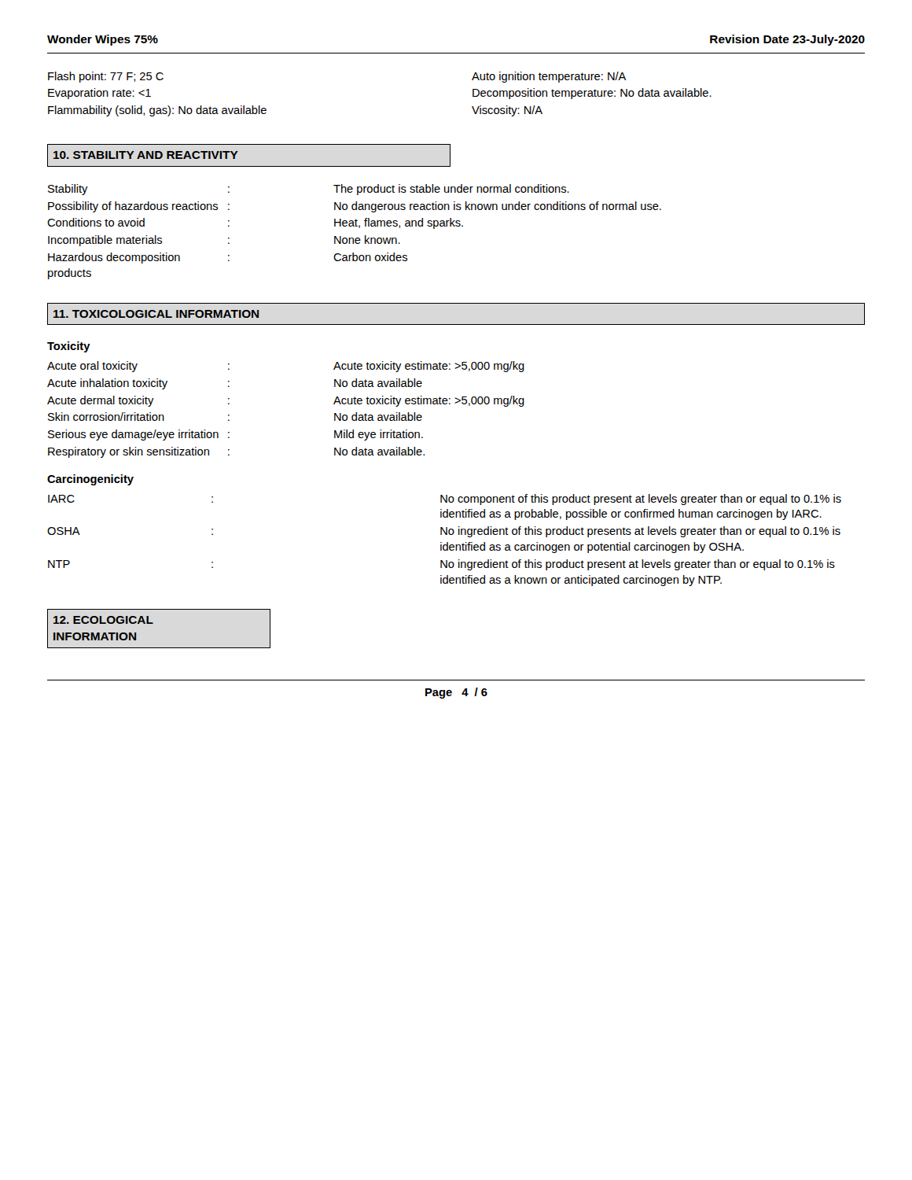Wonder Wipes 75% Revision Date 23-July-2020
Flash point: 77 F; 25 C
Evaporation rate: <1
Flammability (solid, gas): No data available
Auto ignition temperature: N/A
Decomposition temperature: No data available.
Viscosity: N/A
10. STABILITY AND REACTIVITY
| Stability | : | | The product is stable under normal conditions. |
| Possibility of hazardous reactions | : | | No dangerous reaction is known under conditions of normal use. |
| Conditions to avoid | : | | Heat, flames, and sparks. |
| Incompatible materials | : | | None known. |
| Hazardous decomposition products | : | | Carbon oxides |
11. TOXICOLOGICAL INFORMATION
Toxicity
| Acute oral toxicity | : | | Acute toxicity estimate: >5,000 mg/kg |
| Acute inhalation toxicity | : | | No data available |
| Acute dermal toxicity | : | | Acute toxicity estimate: >5,000 mg/kg |
| Skin corrosion/irritation | : | | No data available |
| Serious eye damage/eye irritation | : | | Mild eye irritation. |
| Respiratory or skin sensitization | : | | No data available. |
Carcinogenicity
| IARC | : | | No component of this product present at levels greater than or equal to 0.1% is identified as a probable, possible or confirmed human carcinogen by IARC. |
| OSHA | : | | No ingredient of this product presents at levels greater than or equal to 0.1% is identified as a carcinogen or potential carcinogen by OSHA. |
| NTP | : | | No ingredient of this product present at levels greater than or equal to 0.1% is identified as a known or anticipated carcinogen by NTP. |
12. ECOLOGICAL
INFORMATION
Page 4 / 6